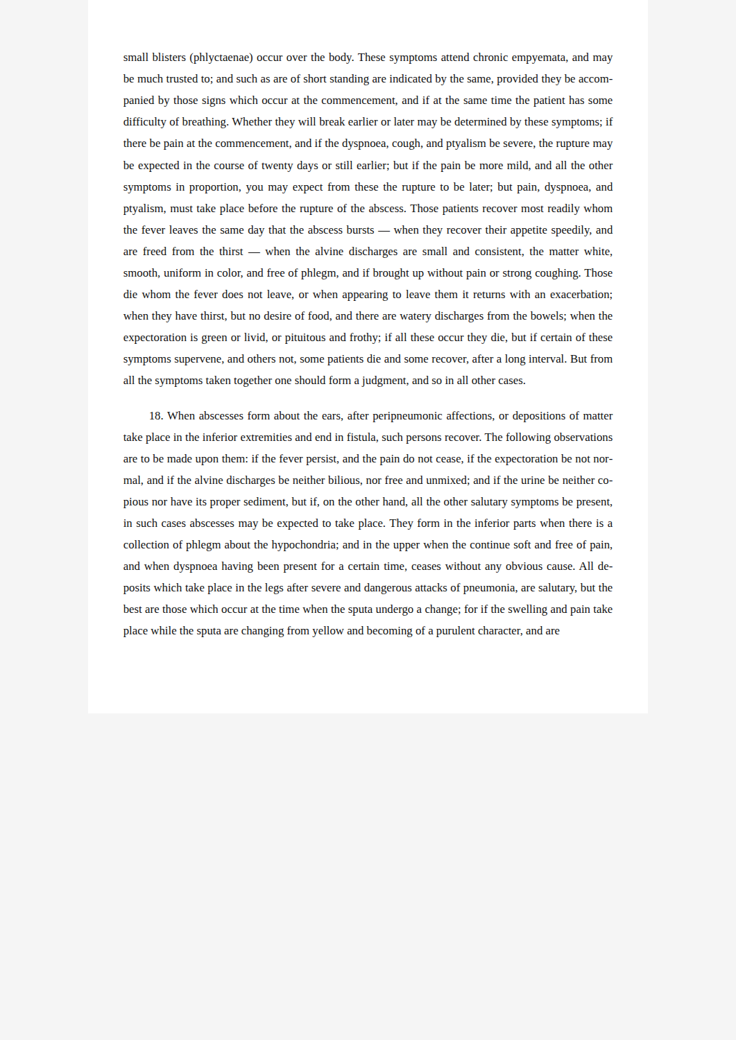small blisters (phlyctaenae) occur over the body. These symptoms attend chronic empyemata, and may be much trusted to; and such as are of short standing are indicated by the same, provided they be accompanied by those signs which occur at the commencement, and if at the same time the patient has some difficulty of breathing. Whether they will break earlier or later may be determined by these symptoms; if there be pain at the commencement, and if the dyspnoea, cough, and ptyalism be severe, the rupture may be expected in the course of twenty days or still earlier; but if the pain be more mild, and all the other symptoms in proportion, you may expect from these the rupture to be later; but pain, dyspnoea, and ptyalism, must take place before the rupture of the abscess. Those patients recover most readily whom the fever leaves the same day that the abscess bursts — when they recover their appetite speedily, and are freed from the thirst — when the alvine discharges are small and consistent, the matter white, smooth, uniform in color, and free of phlegm, and if brought up without pain or strong coughing. Those die whom the fever does not leave, or when appearing to leave them it returns with an exacerbation; when they have thirst, but no desire of food, and there are watery discharges from the bowels; when the expectoration is green or livid, or pituitous and frothy; if all these occur they die, but if certain of these symptoms supervene, and others not, some patients die and some recover, after a long interval. But from all the symptoms taken together one should form a judgment, and so in all other cases.
18. When abscesses form about the ears, after peripneumonic affections, or depositions of matter take place in the inferior extremities and end in fistula, such persons recover. The following observations are to be made upon them: if the fever persist, and the pain do not cease, if the expectoration be not normal, and if the alvine discharges be neither bilious, nor free and unmixed; and if the urine be neither copious nor have its proper sediment, but if, on the other hand, all the other salutary symptoms be present, in such cases abscesses may be expected to take place. They form in the inferior parts when there is a collection of phlegm about the hypochondria; and in the upper when the continue soft and free of pain, and when dyspnoea having been present for a certain time, ceases without any obvious cause. All deposits which take place in the legs after severe and dangerous attacks of pneumonia, are salutary, but the best are those which occur at the time when the sputa undergo a change; for if the swelling and pain take place while the sputa are changing from yellow and becoming of a purulent character, and are